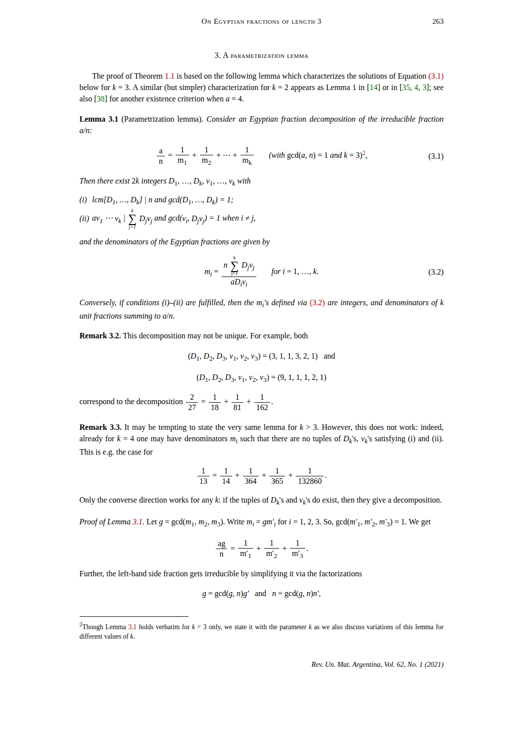On Egyptian fractions of length 3 263
3. A parametrization lemma
The proof of Theorem 1.1 is based on the following lemma which characterizes the solutions of Equation (3.1) below for k = 3. A similar (but simpler) characterization for k = 2 appears as Lemma 1 in [14] or in [35, 4, 3]; see also [38] for another existence criterion when a = 4.
Lemma 3.1 (Parametrization lemma). Consider an Egyptian fraction decomposition of the irreducible fraction a/n:
an = 1 m1 + 1 m2 + ⋯ + 1 mk (with gcd(a, n) = 1 and k = 3)2, (3.1)
Then there exist 2k integers D1, …, Dk, v1, …, vk with
(i) lcm[D1, …, Dk] | n and gcd(D1, …, Dk) = 1;
(ii) av1 ⋯ vk | k∑j=1 Djvj and gcd(vi, Djvj) = 1 when i ≠ j,
and the denominators of the Egyptian fractions are given by
mi = n k∑j=1 Djvj aDivi for i = 1, …, k. (3.2)
Conversely, if conditions (i)–(ii) are fulfilled, then the mi's defined via (3.2) are integers, and denominators of k unit fractions summing to a/n.
Remark 3.2. This decomposition may not be unique. For example, both
(D1, D2, D3, v1, v2, v3) = (3, 1, 1, 3, 2, 1) and
(D1, D2, D3, v1, v2, v3) = (9, 1, 1, 1, 2, 1)
correspond to the decomposition 227 = 118 + 181 + 1162.
Remark 3.3. It may be tempting to state the very same lemma for k > 3. However, this does not work: indeed, already for k = 4 one may have denominators mi such that there are no tuples of Dk's, vk's satisfying (i) and (ii). This is e.g. the case for
113 = 114 + 1364 + 1365 + 1132860.
Only the converse direction works for any k: if the tuples of Dk's and vk's do exist, then they give a decomposition.
Proof of Lemma 3.1. Let g = gcd(m1, m2, m3). Write mi = gm′i for i = 1, 2, 3. So, gcd(m′1, m′2, m′3) = 1. We get
ag n = 1 m′1 + 1 m′2 + 1 m′3.
Further, the left-hand side fraction gets irreducible by simplifying it via the factorizations
g = gcd(g, n)g′ and n = gcd(g, n)n′,
2Though Lemma 3.1 holds verbatim for k = 3 only, we state it with the parameter k as we also discuss variations of this lemma for different values of k.
Rev. Un. Mat. Argentina, Vol. 62, No. 1 (2021)